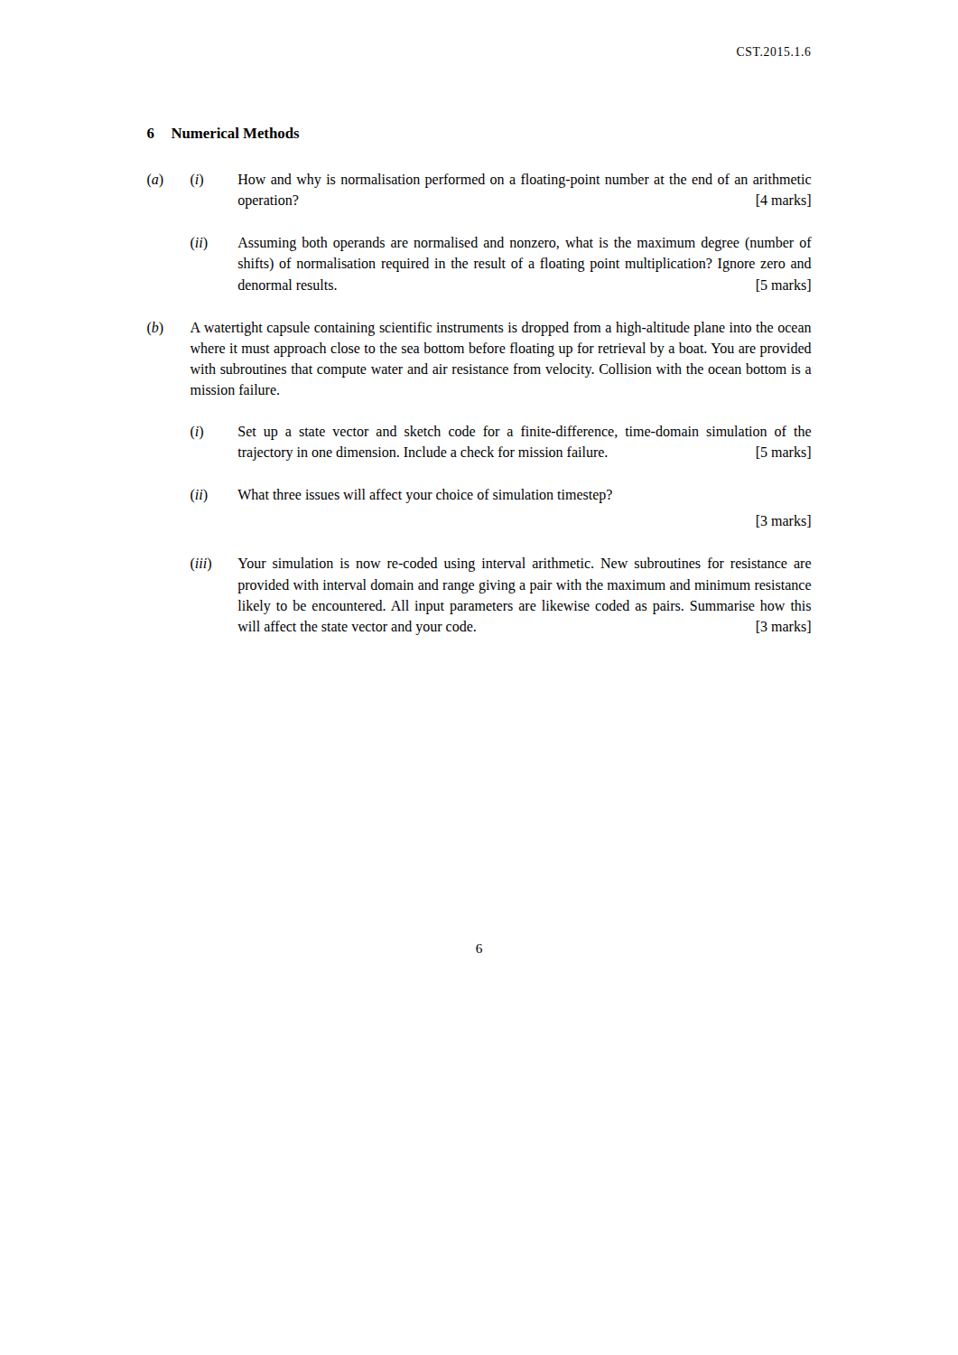CST.2015.1.6
6 Numerical Methods
(a)
(i)
How and why is normalisation performed on a floating-point number at the end of an arithmetic operation? [4 marks]
(ii)
Assuming both operands are normalised and nonzero, what is the maximum degree (number of shifts) of normalisation required in the result of a floating point multiplication? Ignore zero and denormal results. [5 marks]
(b)
A watertight capsule containing scientific instruments is dropped from a high-altitude plane into the ocean where it must approach close to the sea bottom before floating up for retrieval by a boat. You are provided with subroutines that compute water and air resistance from velocity. Collision with the ocean bottom is a mission failure.
(i)
Set up a state vector and sketch code for a finite-difference, time-domain simulation of the trajectory in one dimension. Include a check for mission failure. [5 marks]
(ii)
What three issues will affect your choice of simulation timestep? [3 marks]
(iii)
Your simulation is now re-coded using interval arithmetic. New subroutines for resistance are provided with interval domain and range giving a pair with the maximum and minimum resistance likely to be encountered. All input parameters are likewise coded as pairs. Summarise how this will affect the state vector and your code. [3 marks]
6